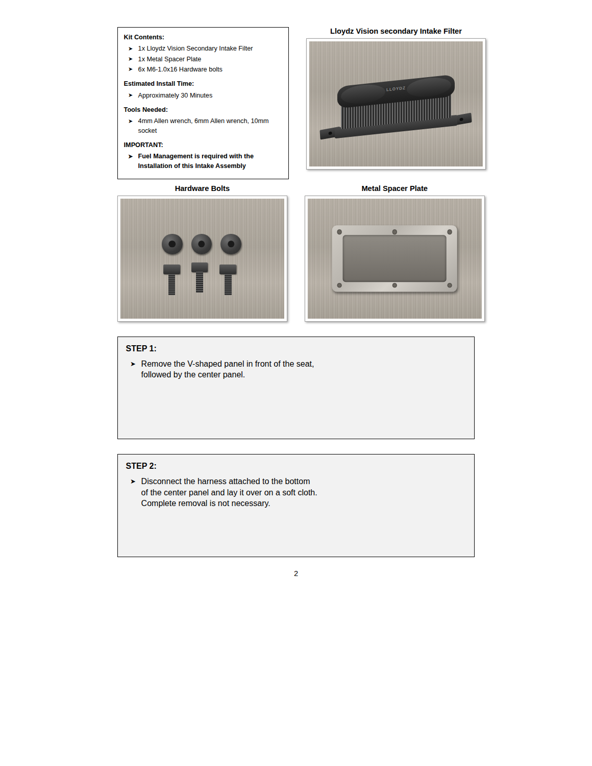Kit Contents:
1x Lloydz Vision Secondary Intake Filter
1x Metal Spacer Plate
6x M6-1.0x16 Hardware bolts
Estimated Install Time:
Approximately 30 Minutes
Tools Needed:
4mm Allen wrench, 6mm Allen wrench, 10mm socket
IMPORTANT:
Fuel Management is required with the Installation of this Intake Assembly
Lloydz Vision secondary Intake Filter
LLOYDZ
Hardware Bolts
Metal Spacer Plate
STEP 1:
Remove the V-shaped panel in front of the seat, followed by the center panel.
STEP 2:
Disconnect the harness attached to the bottom of the center panel and lay it over on a soft cloth. Complete removal is not necessary.
2